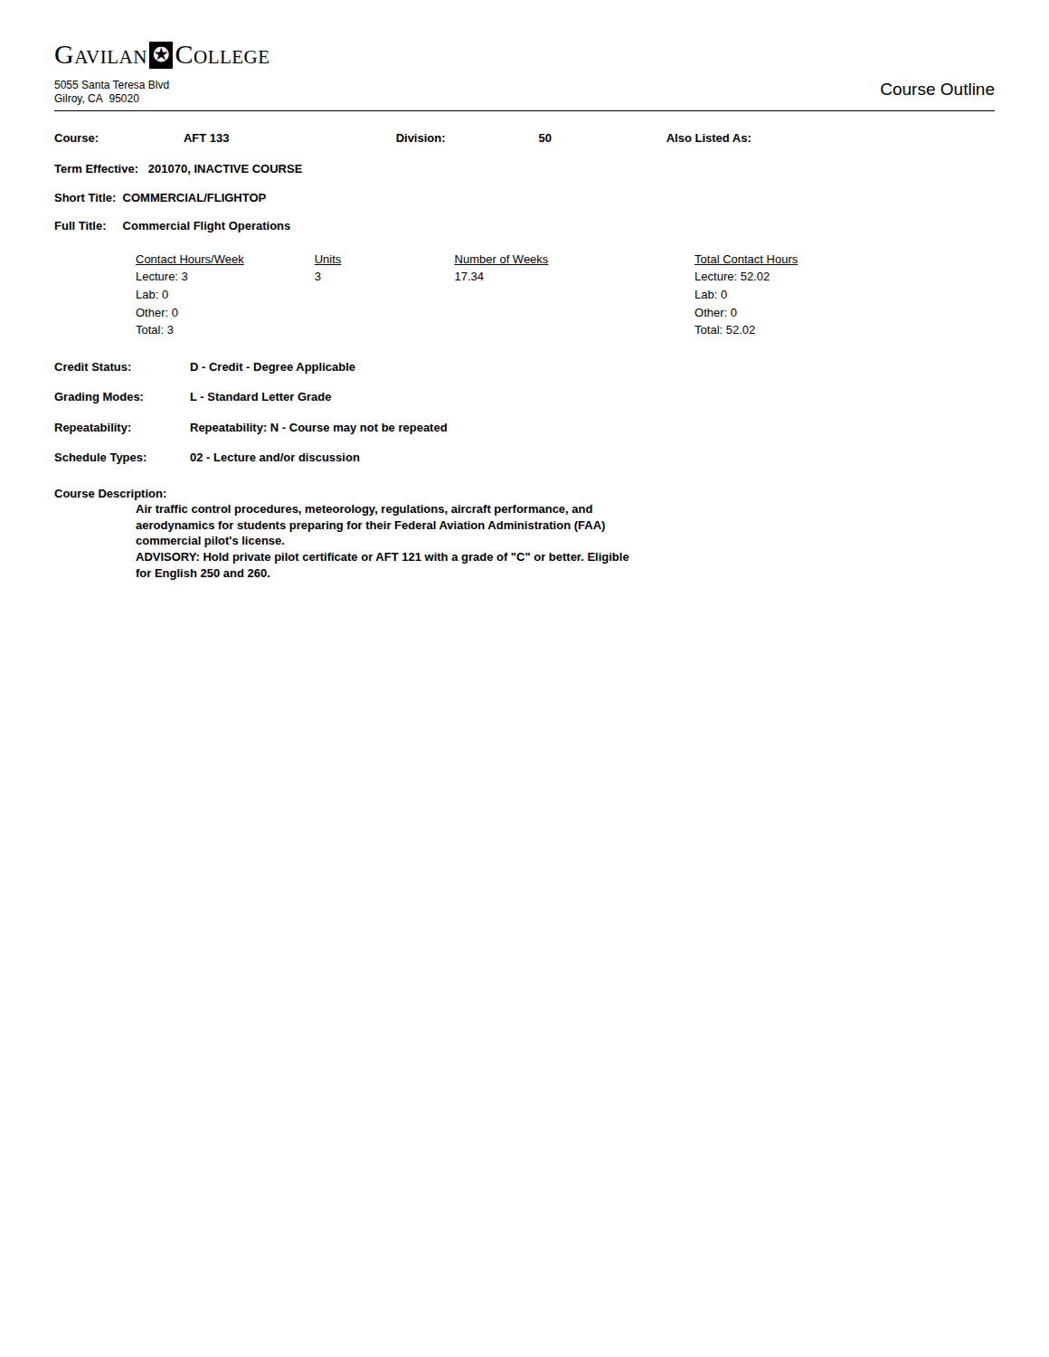Gavilan✪College
5055 Santa Teresa Blvd
Gilroy, CA 95020
Course Outline
| Course: | AFT 133 | Division: | 50 | Also Listed As: | |
Term Effective: 201070, INACTIVE COURSE
Short Title: COMMERCIAL/FLIGHTOP
Full Title: Commercial Flight Operations
| Contact Hours/Week | Units | Number of Weeks | Total Contact Hours |
| Lecture: 3 | 3 | 17.34 | Lecture: 52.02 |
| Lab: 0 | | | Lab: 0 |
| Other: 0 | | | Other: 0 |
| Total: 3 | | | Total: 52.02 |
Credit Status: D - Credit - Degree Applicable
Grading Modes: L - Standard Letter Grade
Repeatability: Repeatability: N - Course may not be repeated
Schedule Types: 02 - Lecture and/or discussion
Course Description:
Air traffic control procedures, meteorology, regulations, aircraft performance, and aerodynamics for students preparing for their Federal Aviation Administration (FAA) commercial pilot's license.
ADVISORY: Hold private pilot certificate or AFT 121 with a grade of "C" or better. Eligible for English 250 and 260.